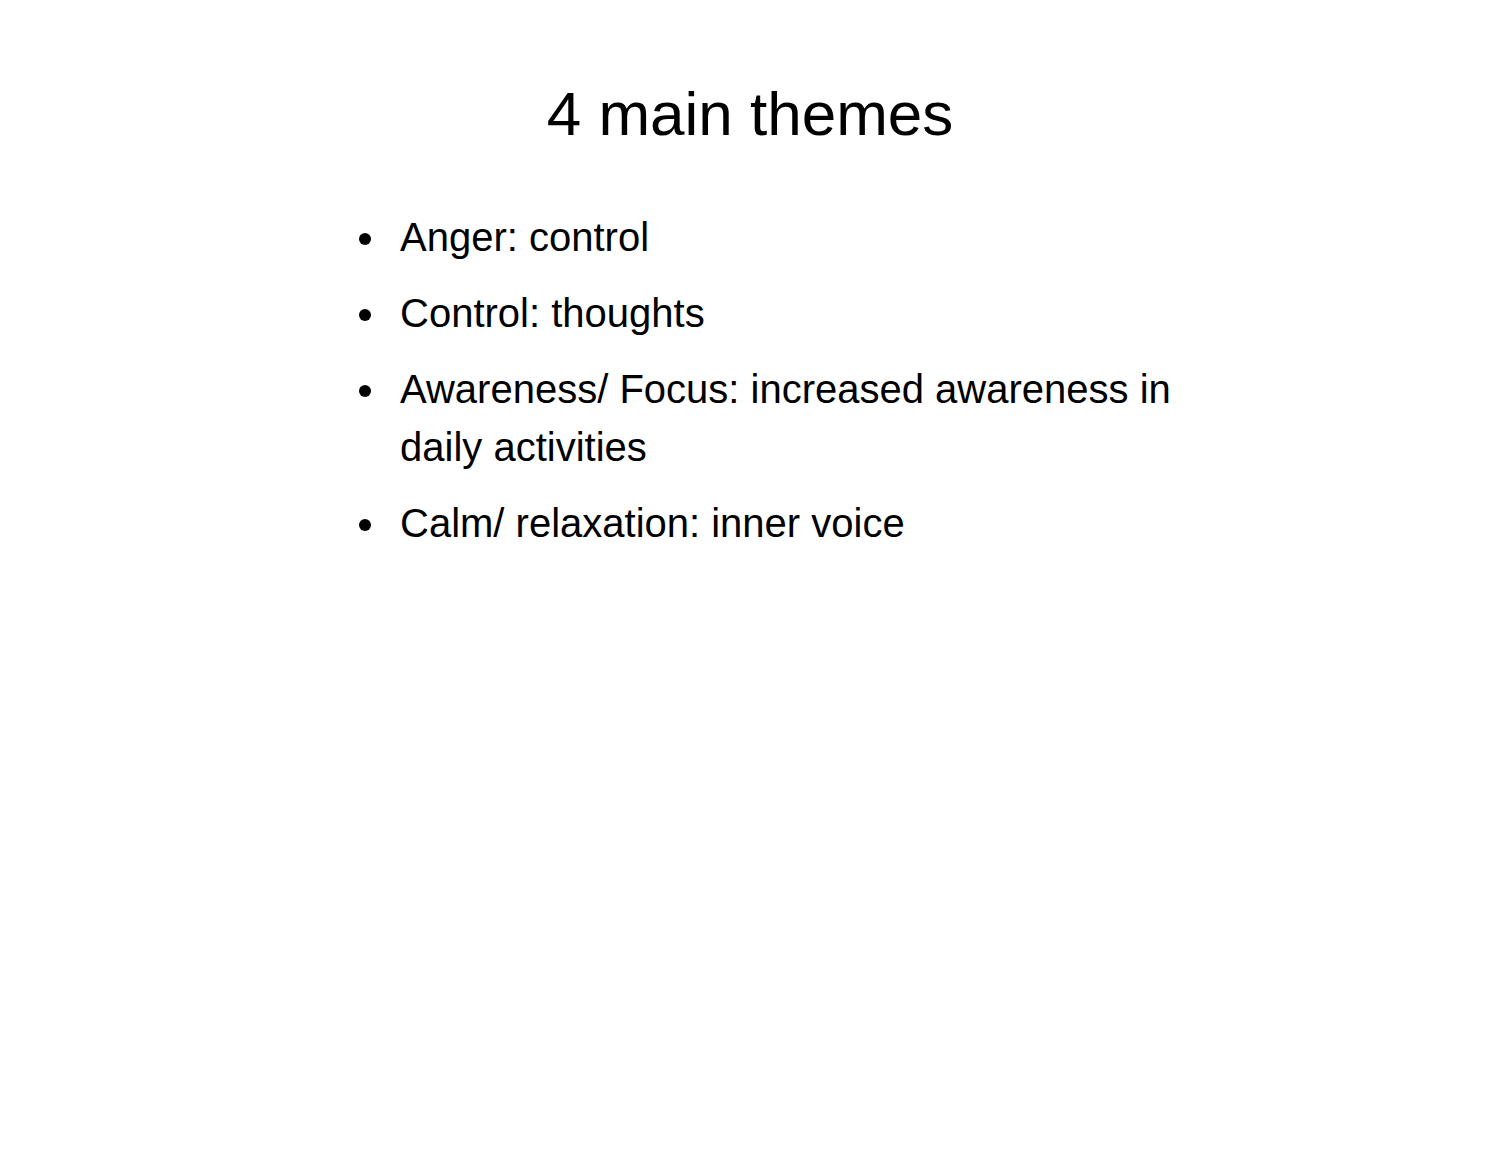4 main themes
Anger: control
Control: thoughts
Awareness/ Focus: increased awareness in daily activities
Calm/ relaxation: inner voice